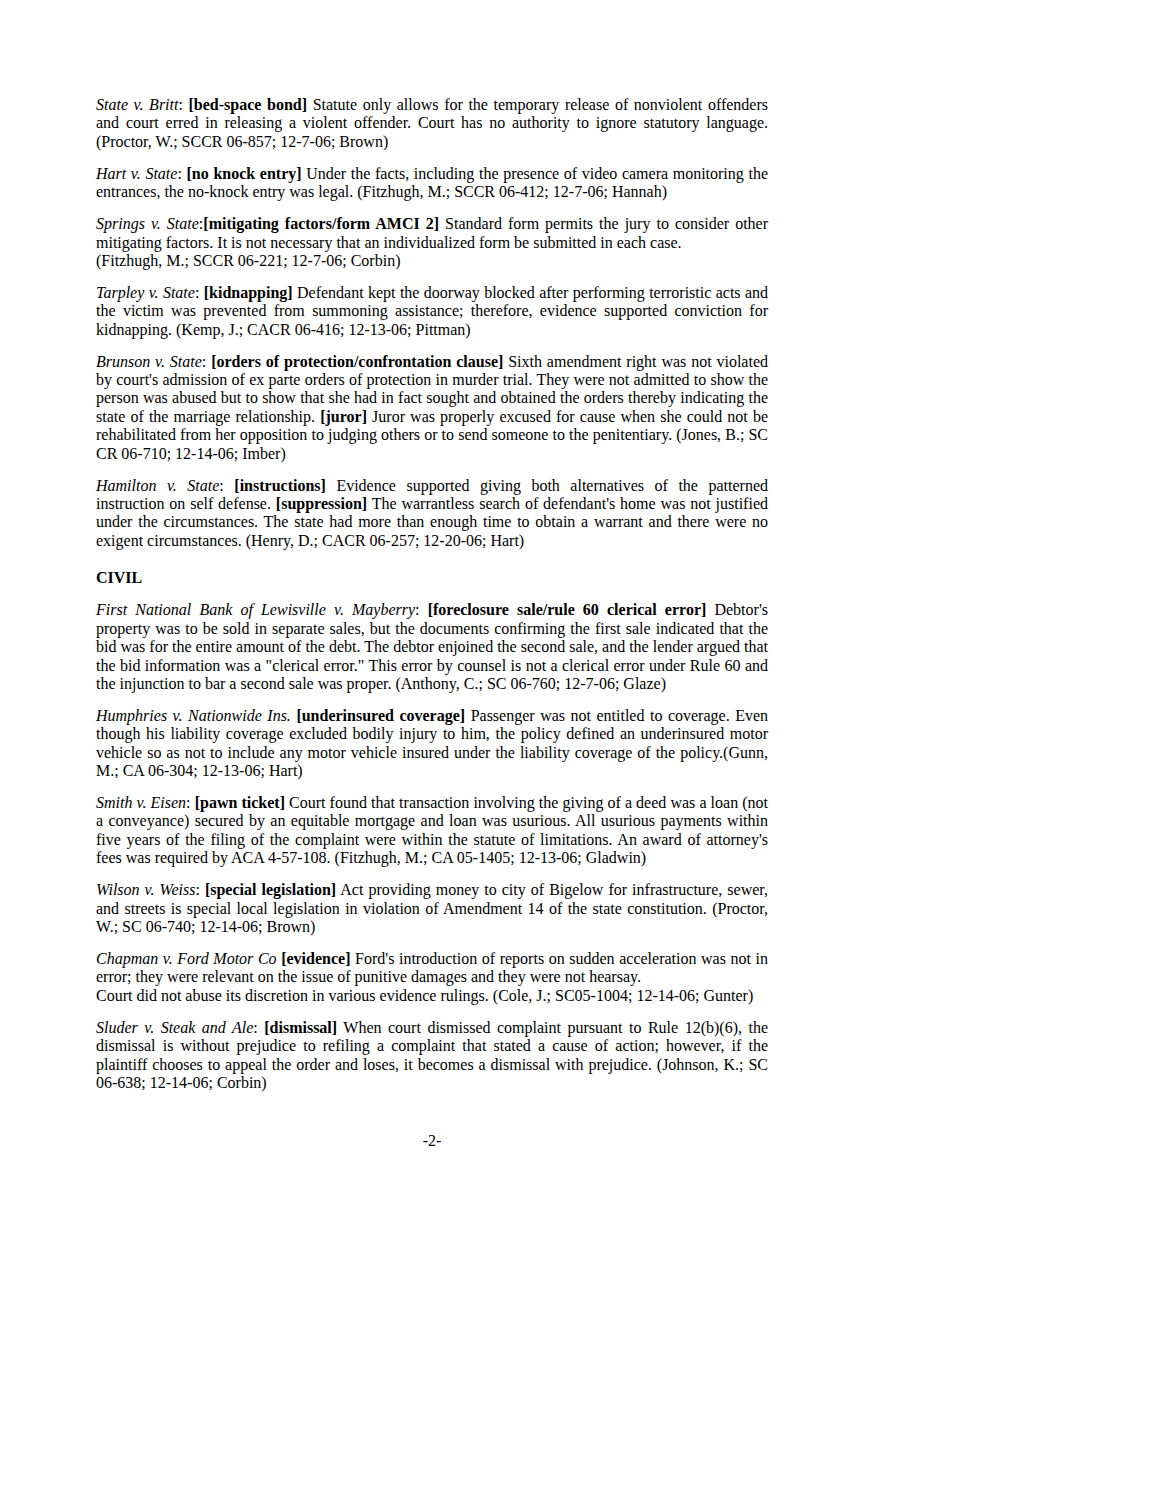State v. Britt: [bed-space bond] Statute only allows for the temporary release of nonviolent offenders and court erred in releasing a violent offender. Court has no authority to ignore statutory language. (Proctor, W.; SCCR 06-857; 12-7-06; Brown)
Hart v. State: [no knock entry] Under the facts, including the presence of video camera monitoring the entrances, the no-knock entry was legal. (Fitzhugh, M.; SCCR 06-412; 12-7-06; Hannah)
Springs v. State:[mitigating factors/form AMCI 2] Standard form permits the jury to consider other mitigating factors. It is not necessary that an individualized form be submitted in each case.
(Fitzhugh, M.; SCCR 06-221; 12-7-06; Corbin)
Tarpley v. State: [kidnapping] Defendant kept the doorway blocked after performing terroristic acts and the victim was prevented from summoning assistance; therefore, evidence supported conviction for kidnapping. (Kemp, J.; CACR 06-416; 12-13-06; Pittman)
Brunson v. State: [orders of protection/confrontation clause] Sixth amendment right was not violated by court's admission of ex parte orders of protection in murder trial. They were not admitted to show the person was abused but to show that she had in fact sought and obtained the orders thereby indicating the state of the marriage relationship. [juror] Juror was properly excused for cause when she could not be rehabilitated from her opposition to judging others or to send someone to the penitentiary. (Jones, B.; SC CR 06-710; 12-14-06; Imber)
Hamilton v. State: [instructions] Evidence supported giving both alternatives of the patterned instruction on self defense. [suppression] The warrantless search of defendant's home was not justified under the circumstances. The state had more than enough time to obtain a warrant and there were no exigent circumstances. (Henry, D.; CACR 06-257; 12-20-06; Hart)
CIVIL
First National Bank of Lewisville v. Mayberry: [foreclosure sale/rule 60 clerical error] Debtor's property was to be sold in separate sales, but the documents confirming the first sale indicated that the bid was for the entire amount of the debt. The debtor enjoined the second sale, and the lender argued that the bid information was a "clerical error." This error by counsel is not a clerical error under Rule 60 and the injunction to bar a second sale was proper. (Anthony, C.; SC 06-760; 12-7-06; Glaze)
Humphries v. Nationwide Ins. [underinsured coverage] Passenger was not entitled to coverage. Even though his liability coverage excluded bodily injury to him, the policy defined an underinsured motor vehicle so as not to include any motor vehicle insured under the liability coverage of the policy.(Gunn, M.; CA 06-304; 12-13-06; Hart)
Smith v. Eisen: [pawn ticket] Court found that transaction involving the giving of a deed was a loan (not a conveyance) secured by an equitable mortgage and loan was usurious. All usurious payments within five years of the filing of the complaint were within the statute of limitations. An award of attorney's fees was required by ACA 4-57-108. (Fitzhugh, M.; CA 05-1405; 12-13-06; Gladwin)
Wilson v. Weiss: [special legislation] Act providing money to city of Bigelow for infrastructure, sewer, and streets is special local legislation in violation of Amendment 14 of the state constitution. (Proctor, W.; SC 06-740; 12-14-06; Brown)
Chapman v. Ford Motor Co [evidence] Ford's introduction of reports on sudden acceleration was not in error; they were relevant on the issue of punitive damages and they were not hearsay.
Court did not abuse its discretion in various evidence rulings. (Cole, J.; SC05-1004; 12-14-06; Gunter)
Sluder v. Steak and Ale: [dismissal] When court dismissed complaint pursuant to Rule 12(b)(6), the dismissal is without prejudice to refiling a complaint that stated a cause of action; however, if the plaintiff chooses to appeal the order and loses, it becomes a dismissal with prejudice. (Johnson, K.; SC 06-638; 12-14-06; Corbin)
-2-